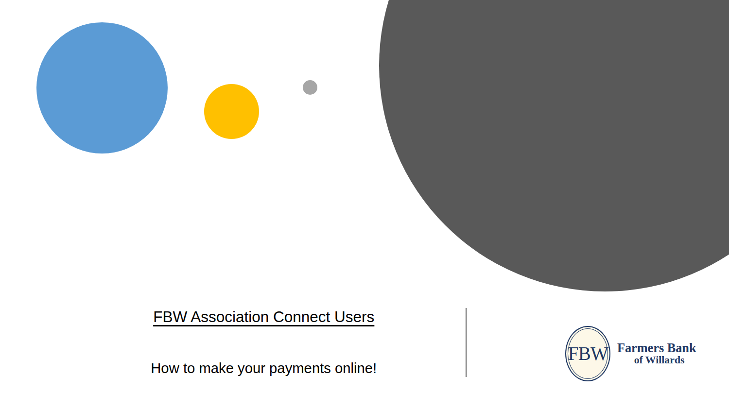FBW Association Connect Users
How to make your payments online!
FBW
Farmers Bank of Willards